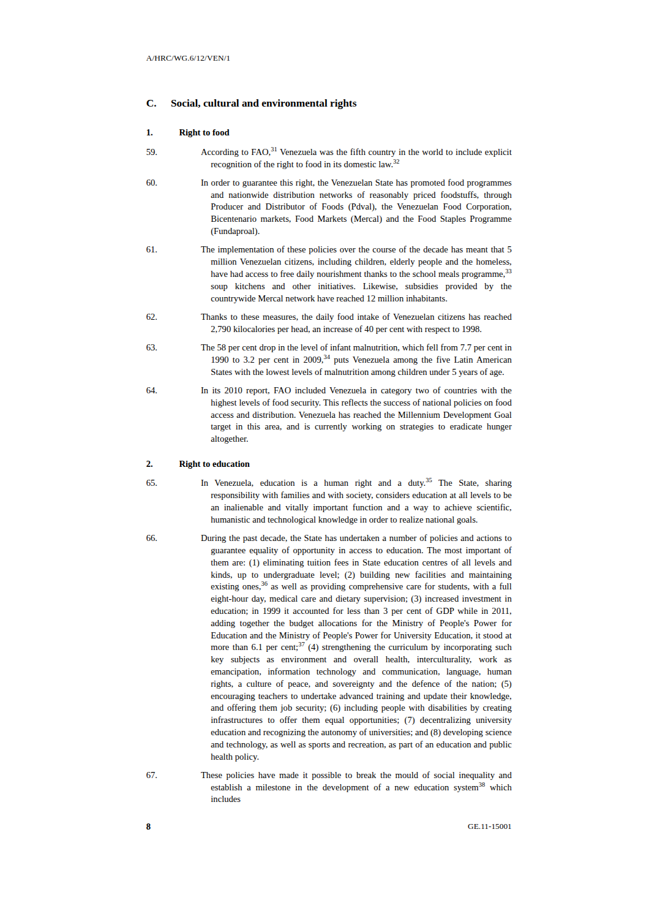A/HRC/WG.6/12/VEN/1
C. Social, cultural and environmental rights
1. Right to food
59. According to FAO,31 Venezuela was the fifth country in the world to include explicit recognition of the right to food in its domestic law.32
60. In order to guarantee this right, the Venezuelan State has promoted food programmes and nationwide distribution networks of reasonably priced foodstuffs, through Producer and Distributor of Foods (Pdval), the Venezuelan Food Corporation, Bicentenario markets, Food Markets (Mercal) and the Food Staples Programme (Fundaproal).
61. The implementation of these policies over the course of the decade has meant that 5 million Venezuelan citizens, including children, elderly people and the homeless, have had access to free daily nourishment thanks to the school meals programme,33 soup kitchens and other initiatives. Likewise, subsidies provided by the countrywide Mercal network have reached 12 million inhabitants.
62. Thanks to these measures, the daily food intake of Venezuelan citizens has reached 2,790 kilocalories per head, an increase of 40 per cent with respect to 1998.
63. The 58 per cent drop in the level of infant malnutrition, which fell from 7.7 per cent in 1990 to 3.2 per cent in 2009,34 puts Venezuela among the five Latin American States with the lowest levels of malnutrition among children under 5 years of age.
64. In its 2010 report, FAO included Venezuela in category two of countries with the highest levels of food security. This reflects the success of national policies on food access and distribution. Venezuela has reached the Millennium Development Goal target in this area, and is currently working on strategies to eradicate hunger altogether.
2. Right to education
65. In Venezuela, education is a human right and a duty.35 The State, sharing responsibility with families and with society, considers education at all levels to be an inalienable and vitally important function and a way to achieve scientific, humanistic and technological knowledge in order to realize national goals.
66. During the past decade, the State has undertaken a number of policies and actions to guarantee equality of opportunity in access to education. The most important of them are: (1) eliminating tuition fees in State education centres of all levels and kinds, up to undergraduate level; (2) building new facilities and maintaining existing ones,36 as well as providing comprehensive care for students, with a full eight-hour day, medical care and dietary supervision; (3) increased investment in education; in 1999 it accounted for less than 3 per cent of GDP while in 2011, adding together the budget allocations for the Ministry of People's Power for Education and the Ministry of People's Power for University Education, it stood at more than 6.1 per cent;37 (4) strengthening the curriculum by incorporating such key subjects as environment and overall health, interculturality, work as emancipation, information technology and communication, language, human rights, a culture of peace, and sovereignty and the defence of the nation; (5) encouraging teachers to undertake advanced training and update their knowledge, and offering them job security; (6) including people with disabilities by creating infrastructures to offer them equal opportunities; (7) decentralizing university education and recognizing the autonomy of universities; and (8) developing science and technology, as well as sports and recreation, as part of an education and public health policy.
67. These policies have made it possible to break the mould of social inequality and establish a milestone in the development of a new education system38 which includes
8 GE.11-15001